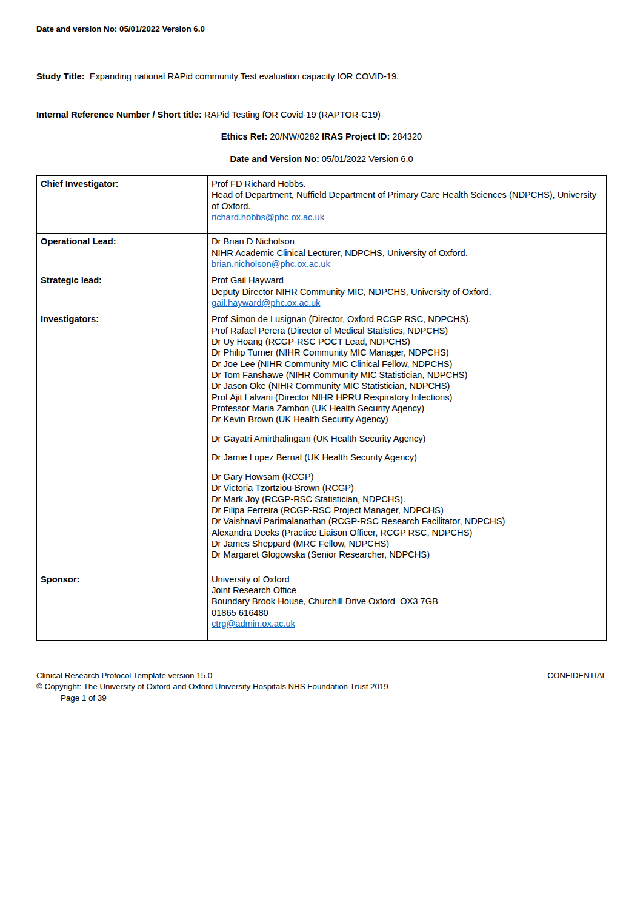Date and version No: 05/01/2022 Version 6.0
Study Title: Expanding national RAPid community Test evaluation capacity fOR COVID-19.
Internal Reference Number / Short title: RAPid Testing fOR Covid-19 (RAPTOR-C19)
Ethics Ref: 20/NW/0282 IRAS Project ID: 284320
Date and Version No: 05/01/2022 Version 6.0
| Chief Investigator: | Prof FD Richard Hobbs. Head of Department, Nuffield Department of Primary Care Health Sciences (NDPCHS), University of Oxford. richard.hobbs@phc.ox.ac.uk |
| Operational Lead: | Dr Brian D Nicholson NIHR Academic Clinical Lecturer, NDPCHS, University of Oxford. brian.nicholson@phc.ox.ac.uk |
| Strategic lead: | Prof Gail Hayward Deputy Director NIHR Community MIC, NDPCHS, University of Oxford. gail.hayward@phc.ox.ac.uk |
| Investigators: | Prof Simon de Lusignan (Director, Oxford RCGP RSC, NDPCHS). Prof Rafael Perera (Director of Medical Statistics, NDPCHS) Dr Uy Hoang (RCGP-RSC POCT Lead, NDPCHS) Dr Philip Turner (NIHR Community MIC Manager, NDPCHS) Dr Joe Lee (NIHR Community MIC Clinical Fellow, NDPCHS) Dr Tom Fanshawe (NIHR Community MIC Statistician, NDPCHS) Dr Jason Oke (NIHR Community MIC Statistician, NDPCHS) Prof Ajit Lalvani (Director NIHR HPRU Respiratory Infections) Professor Maria Zambon (UK Health Security Agency) Dr Kevin Brown (UK Health Security Agency) Dr Gayatri Amirthalingam (UK Health Security Agency) Dr Jamie Lopez Bernal (UK Health Security Agency) Dr Gary Howsam (RCGP) Dr Victoria Tzortziou-Brown (RCGP) Dr Mark Joy (RCGP-RSC Statistician, NDPCHS). Dr Filipa Ferreira (RCGP-RSC Project Manager, NDPCHS) Dr Vaishnavi Parimalanathan (RCGP-RSC Research Facilitator, NDPCHS) Alexandra Deeks (Practice Liaison Officer, RCGP RSC, NDPCHS) Dr James Sheppard (MRC Fellow, NDPCHS) Dr Margaret Glogowska (Senior Researcher, NDPCHS) |
| Sponsor: | University of Oxford Joint Research Office Boundary Brook House, Churchill Drive Oxford OX3 7GB 01865 616480 ctrg@admin.ox.ac.uk |
Clinical Research Protocol Template version 15.0 CONFIDENTIAL
© Copyright: The University of Oxford and Oxford University Hospitals NHS Foundation Trust 2019
Page 1 of 39